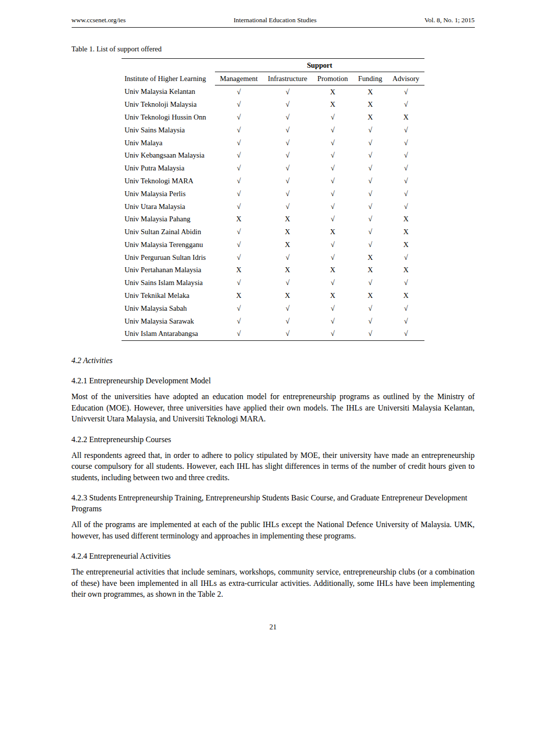www.ccsenet.org/ies International Education Studies Vol. 8, No. 1; 2015
Table 1. List of support offered
| Institute of Higher Learning | Support |
| --- | --- |
| Management | Infrastructure | Promotion | Funding | Advisory |
| Univ Malaysia Kelantan | √ | √ | X | X | √ |
| Univ Teknoloji Malaysia | √ | √ | X | X | √ |
| Univ Teknologi Hussin Onn | √ | √ | √ | X | X |
| Univ Sains Malaysia | √ | √ | √ | √ | √ |
| Univ Malaya | √ | √ | √ | √ | √ |
| Univ Kebangsaan Malaysia | √ | √ | √ | √ | √ |
| Univ Putra Malaysia | √ | √ | √ | √ | √ |
| Univ Teknologi MARA | √ | √ | √ | √ | √ |
| Univ Malaysia Perlis | √ | √ | √ | √ | √ |
| Univ Utara Malaysia | √ | √ | √ | √ | √ |
| Univ Malaysia Pahang | X | X | √ | √ | X |
| Univ Sultan Zainal Abidin | √ | X | X | √ | X |
| Univ Malaysia Terengganu | √ | X | √ | √ | X |
| Univ Perguruan Sultan Idris | √ | √ | √ | X | √ |
| Univ Pertahanan Malaysia | X | X | X | X | X |
| Univ Sains Islam Malaysia | √ | √ | √ | √ | √ |
| Univ Teknikal Melaka | X | X | X | X | X |
| Univ Malaysia Sabah | √ | √ | √ | √ | √ |
| Univ Malaysia Sarawak | √ | √ | √ | √ | √ |
| Univ Islam Antarabangsa | √ | √ | √ | √ | √ |
4.2 Activities
4.2.1 Entrepreneurship Development Model
Most of the universities have adopted an education model for entrepreneurship programs as outlined by the Ministry of Education (MOE). However, three universities have applied their own models. The IHLs are Universiti Malaysia Kelantan, Univversit Utara Malaysia, and Universiti Teknologi MARA.
4.2.2 Entrepreneurship Courses
All respondents agreed that, in order to adhere to policy stipulated by MOE, their university have made an entrepreneurship course compulsory for all students. However, each IHL has slight differences in terms of the number of credit hours given to students, including between two and three credits.
4.2.3 Students Entrepreneurship Training, Entrepreneurship Students Basic Course, and Graduate Entrepreneur Development Programs
All of the programs are implemented at each of the public IHLs except the National Defence University of Malaysia. UMK, however, has used different terminology and approaches in implementing these programs.
4.2.4 Entrepreneurial Activities
The entrepreneurial activities that include seminars, workshops, community service, entrepreneurship clubs (or a combination of these) have been implemented in all IHLs as extra-curricular activities. Additionally, some IHLs have been implementing their own programmes, as shown in the Table 2.
21